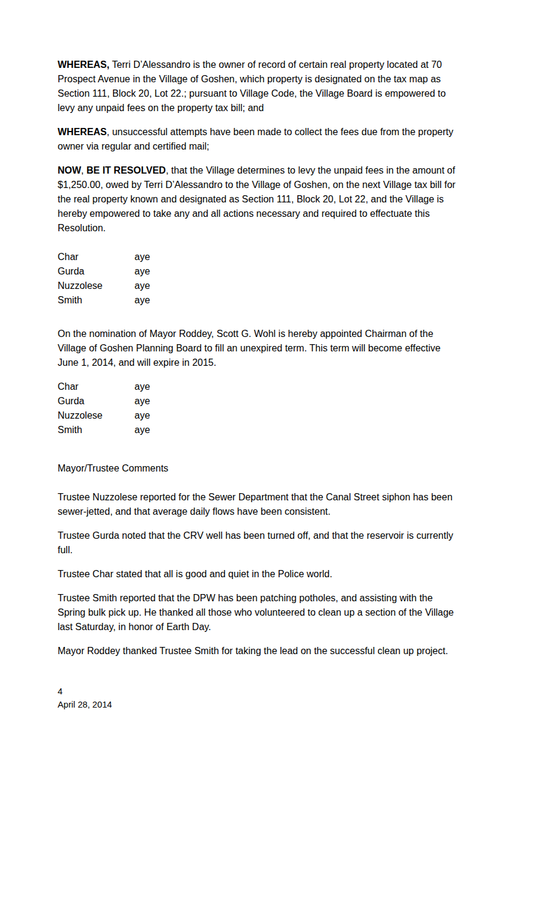WHEREAS, Terri D’Alessandro is the owner of record of certain real property located at 70 Prospect Avenue in the Village of Goshen, which property is designated on the tax map as Section 111, Block 20, Lot 22.; pursuant to Village Code, the Village Board is empowered to levy any unpaid fees on the property tax bill; and
WHEREAS, unsuccessful attempts have been made to collect the fees due from the property owner via regular and certified mail;
NOW, BE IT RESOLVED, that the Village determines to levy the unpaid fees in the amount of $1,250.00, owed by Terri D’Alessandro to the Village of Goshen, on the next Village tax bill for the real property known and designated as Section 111, Block 20, Lot 22, and the Village is hereby empowered to take any and all actions necessary and required to effectuate this Resolution.
| Char | aye |
| Gurda | aye |
| Nuzzolese | aye |
| Smith | aye |
On the nomination of Mayor Roddey, Scott G. Wohl is hereby appointed Chairman of the Village of Goshen Planning Board to fill an unexpired term. This term will become effective June 1, 2014, and will expire in 2015.
| Char | aye |
| Gurda | aye |
| Nuzzolese | aye |
| Smith | aye |
Mayor/Trustee Comments
Trustee Nuzzolese reported for the Sewer Department that the Canal Street siphon has been sewer-jetted, and that average daily flows have been consistent.
Trustee Gurda noted that the CRV well has been turned off, and that the reservoir is currently full.
Trustee Char stated that all is good and quiet in the Police world.
Trustee Smith reported that the DPW has been patching potholes, and assisting with the Spring bulk pick up. He thanked all those who volunteered to clean up a section of the Village last Saturday, in honor of Earth Day.
Mayor Roddey thanked Trustee Smith for taking the lead on the successful clean up project.
4
April 28, 2014